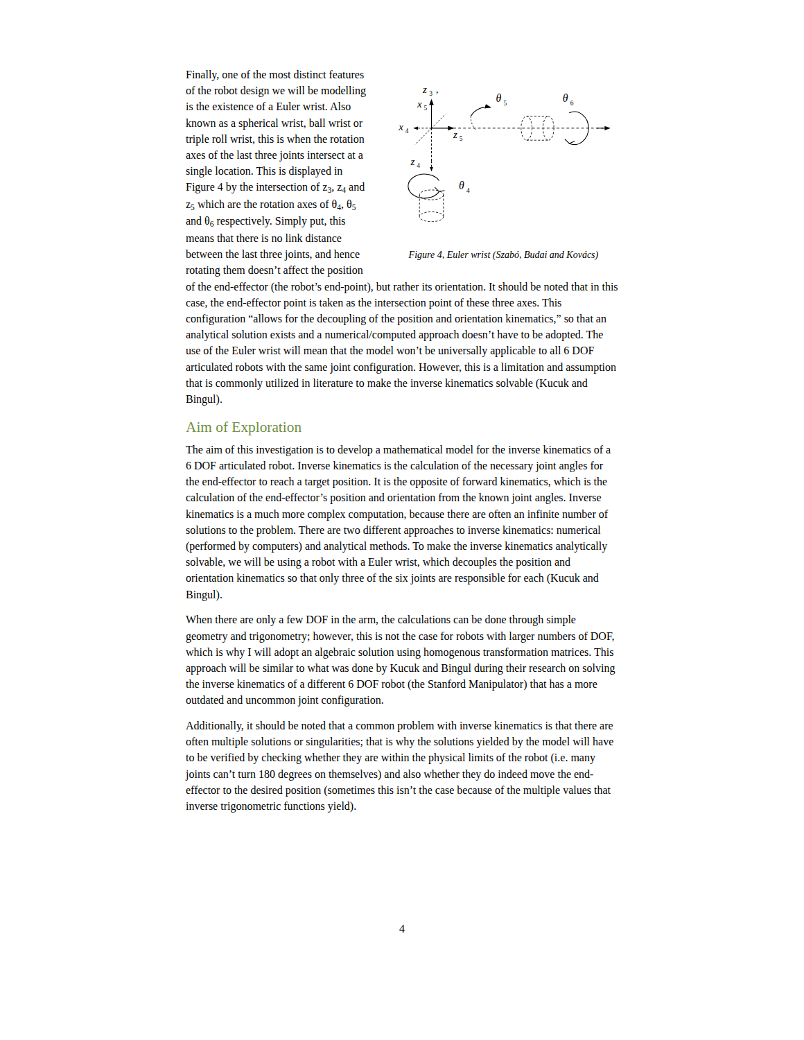z 3 , x 5 x 4 z 5 z 4 θ 5 θ 6 θ 4
Figure 4, Euler wrist (Szabó, Budai and Kovács)
Finally, one of the most distinct features of the robot design we will be modelling is the existence of a Euler wrist. Also known as a spherical wrist, ball wrist or triple roll wrist, this is when the rotation axes of the last three joints intersect at a single location. This is displayed in Figure 4 by the intersection of z3, z4 and z5 which are the rotation axes of θ4, θ5 and θ6 respectively. Simply put, this means that there is no link distance between the last three joints, and hence rotating them doesn’t affect the position of the end-effector (the robot’s end-point), but rather its orientation. It should be noted that in this case, the end-effector point is taken as the intersection point of these three axes. This configuration “allows for the decoupling of the position and orientation kinematics,” so that an analytical solution exists and a numerical/computed approach doesn’t have to be adopted. The use of the Euler wrist will mean that the model won’t be universally applicable to all 6 DOF articulated robots with the same joint configuration. However, this is a limitation and assumption that is commonly utilized in literature to make the inverse kinematics solvable (Kucuk and Bingul).
Aim of Exploration
The aim of this investigation is to develop a mathematical model for the inverse kinematics of a 6 DOF articulated robot. Inverse kinematics is the calculation of the necessary joint angles for the end-effector to reach a target position. It is the opposite of forward kinematics, which is the calculation of the end-effector’s position and orientation from the known joint angles. Inverse kinematics is a much more complex computation, because there are often an infinite number of solutions to the problem. There are two different approaches to inverse kinematics: numerical (performed by computers) and analytical methods. To make the inverse kinematics analytically solvable, we will be using a robot with a Euler wrist, which decouples the position and orientation kinematics so that only three of the six joints are responsible for each (Kucuk and Bingul).
When there are only a few DOF in the arm, the calculations can be done through simple geometry and trigonometry; however, this is not the case for robots with larger numbers of DOF, which is why I will adopt an algebraic solution using homogenous transformation matrices. This approach will be similar to what was done by Kucuk and Bingul during their research on solving the inverse kinematics of a different 6 DOF robot (the Stanford Manipulator) that has a more outdated and uncommon joint configuration.
Additionally, it should be noted that a common problem with inverse kinematics is that there are often multiple solutions or singularities; that is why the solutions yielded by the model will have to be verified by checking whether they are within the physical limits of the robot (i.e. many joints can’t turn 180 degrees on themselves) and also whether they do indeed move the end-effector to the desired position (sometimes this isn’t the case because of the multiple values that inverse trigonometric functions yield).
4